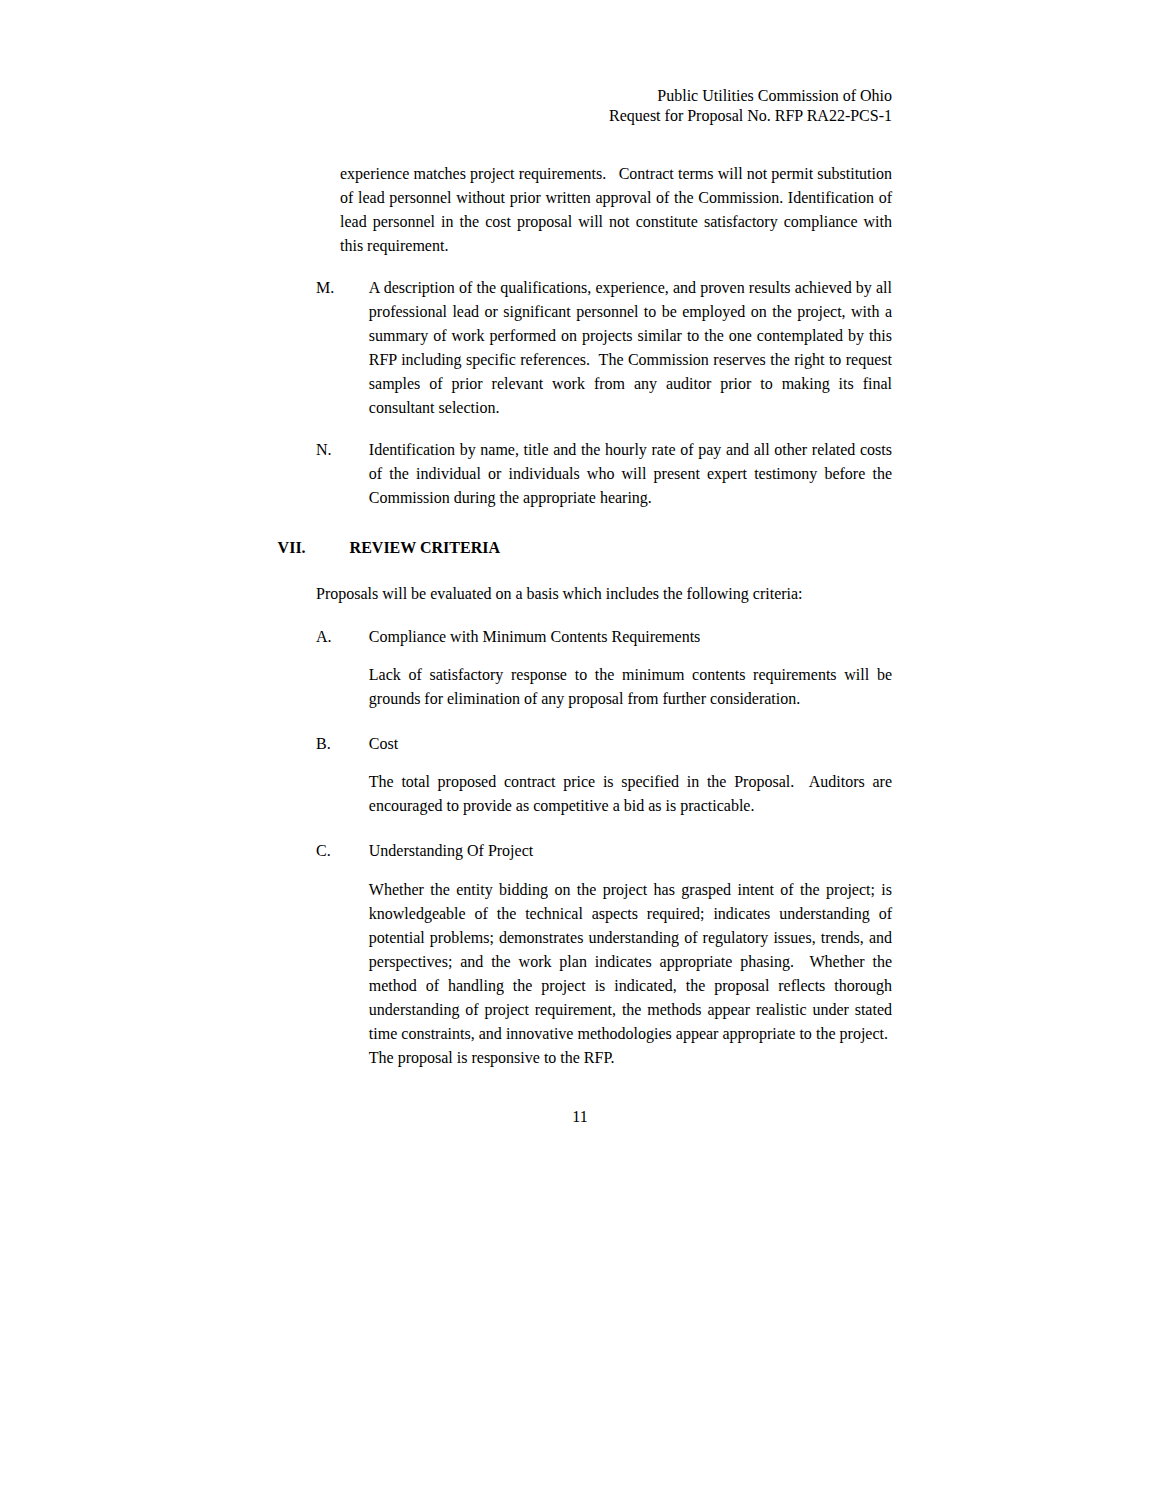Public Utilities Commission of Ohio
Request for Proposal No. RFP RA22-PCS-1
experience matches project requirements. Contract terms will not permit substitution of lead personnel without prior written approval of the Commission. Identification of lead personnel in the cost proposal will not constitute satisfactory compliance with this requirement.
M.
A description of the qualifications, experience, and proven results achieved by all professional lead or significant personnel to be employed on the project, with a summary of work performed on projects similar to the one contemplated by this RFP including specific references. The Commission reserves the right to request samples of prior relevant work from any auditor prior to making its final consultant selection.
N.
Identification by name, title and the hourly rate of pay and all other related costs of the individual or individuals who will present expert testimony before the Commission during the appropriate hearing.
VII.
REVIEW CRITERIA
Proposals will be evaluated on a basis which includes the following criteria:
A.
Compliance with Minimum Contents Requirements
Lack of satisfactory response to the minimum contents requirements will be grounds for elimination of any proposal from further consideration.
B.
Cost
The total proposed contract price is specified in the Proposal. Auditors are encouraged to provide as competitive a bid as is practicable.
C.
Understanding Of Project
Whether the entity bidding on the project has grasped intent of the project; is knowledgeable of the technical aspects required; indicates understanding of potential problems; demonstrates understanding of regulatory issues, trends, and perspectives; and the work plan indicates appropriate phasing. Whether the method of handling the project is indicated, the proposal reflects thorough understanding of project requirement, the methods appear realistic under stated time constraints, and innovative methodologies appear appropriate to the project. The proposal is responsive to the RFP.
11